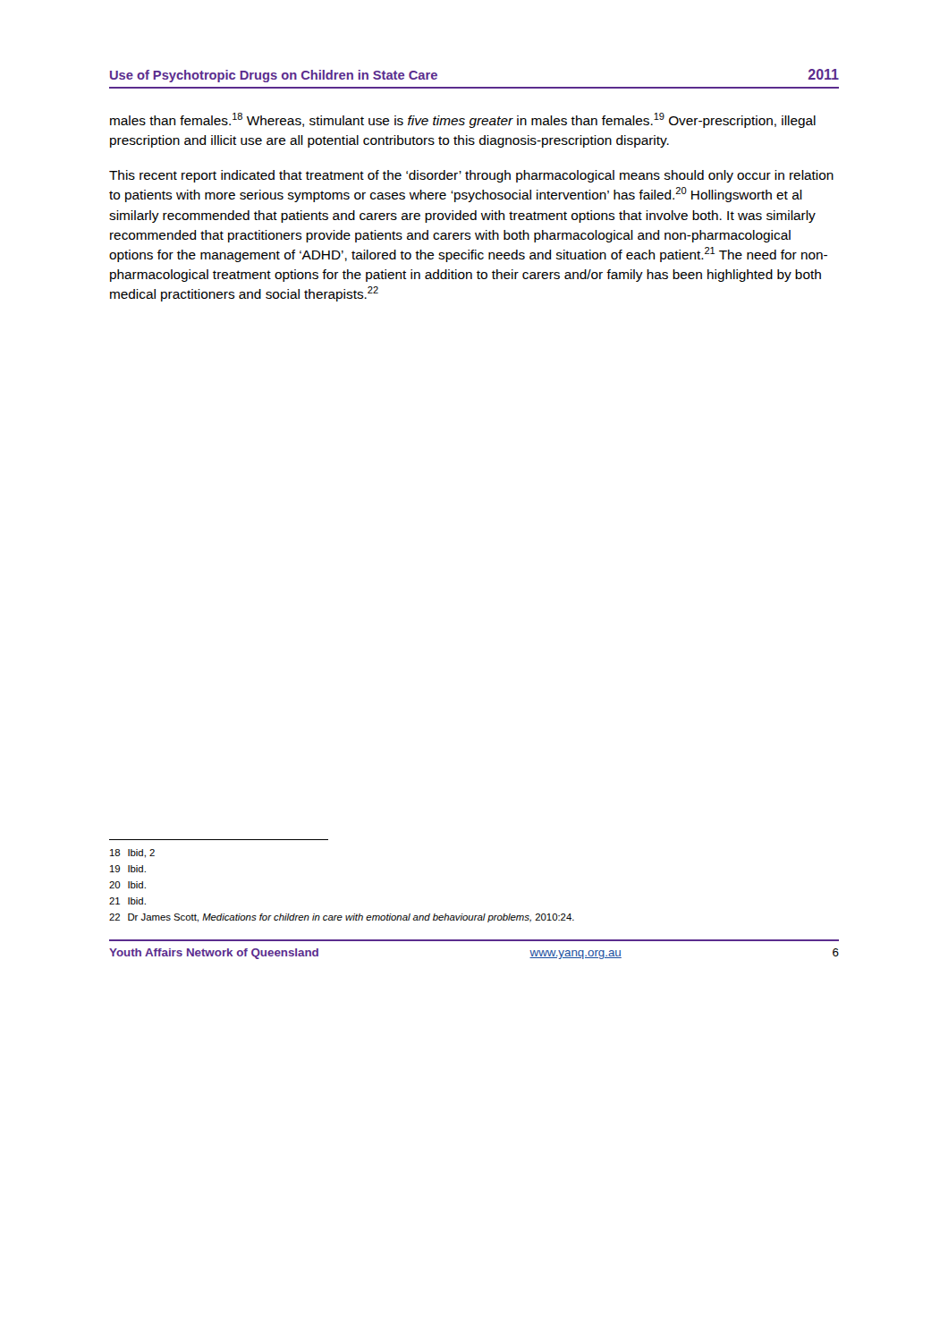Use of Psychotropic Drugs on Children in State Care 2011
males than females.18 Whereas, stimulant use is five times greater in males than females.19 Over-prescription, illegal prescription and illicit use are all potential contributors to this diagnosis-prescription disparity.
This recent report indicated that treatment of the ‘disorder’ through pharmacological means should only occur in relation to patients with more serious symptoms or cases where ‘psychosocial intervention’ has failed.20 Hollingsworth et al similarly recommended that patients and carers are provided with treatment options that involve both. It was similarly recommended that practitioners provide patients and carers with both pharmacological and non-pharmacological options for the management of ‘ADHD’, tailored to the specific needs and situation of each patient.21 The need for non-pharmacological treatment options for the patient in addition to their carers and/or family has been highlighted by both medical practitioners and social therapists.22
18 Ibid, 2
19 Ibid.
20 Ibid.
21 Ibid.
22 Dr James Scott, Medications for children in care with emotional and behavioural problems, 2010:24.
Youth Affairs Network of Queensland www.yanq.org.au 6